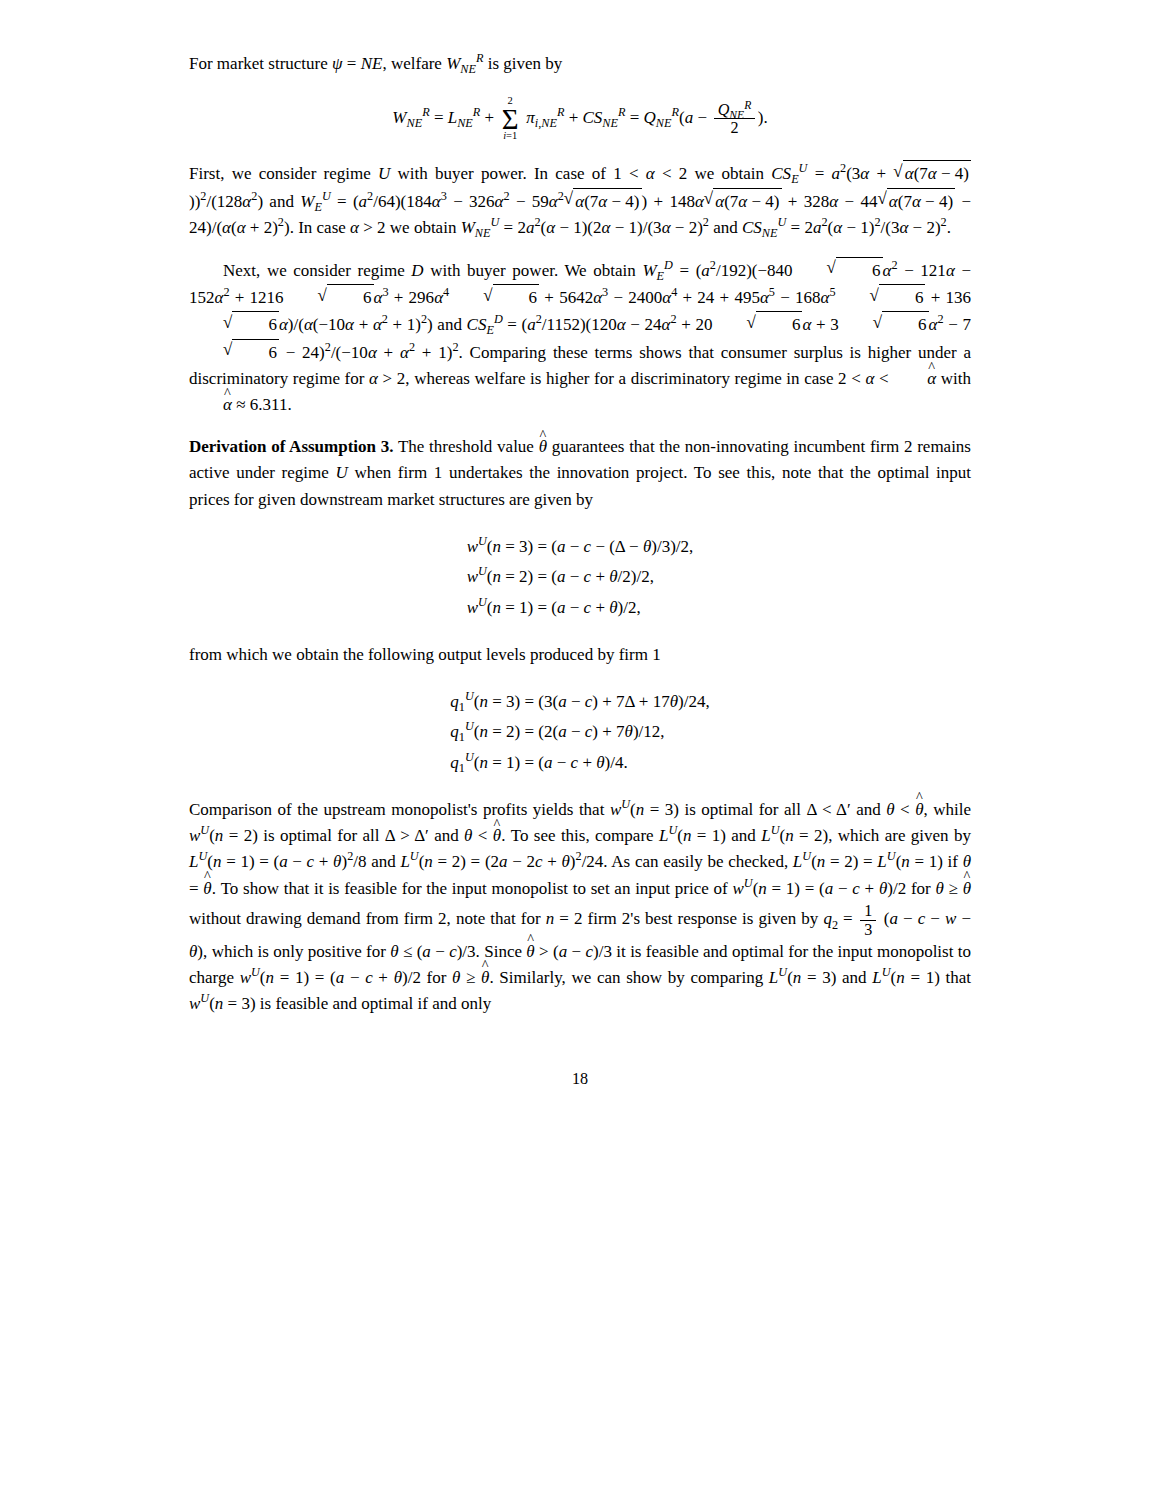For market structure ψ = NE, welfare WNER is given by
WNER = LNER + 2 Σi=1 πi,NER + CSNER = QNER(a − QNER 2).
First, we consider regime U with buyer power. In case of 1 < α < 2 we obtain CSEU = a2(3α + α(7α − 4)))2/(128α2) and WEU = (a2/64)(184α3 − 326α2 − 59α2α(7α − 4)) + 148αα(7α − 4) + 328α − 44α(7α − 4) − 24)/(α(α + 2)2). In case α > 2 we obtain WNEU = 2a2(α − 1)(2α − 1)/(3α − 2)2 and CSNEU = 2a2(α − 1)2/(3α − 2)2.
Next, we consider regime D with buyer power. We obtain WED = (a2/192)(−8406 α2 − 121α − 152α2 + 12166 α3 + 296α46 + 5642α3 − 2400α4 + 24 + 495α5 − 168α56 + 1366 α)/(α(−10α + α2 + 1)2) and CSED = (a2/1152)(120α − 24α2 + 206 α + 36 α2 − 76 − 24)2/(−10α + α2 + 1)2. Comparing these terms shows that consumer surplus is higher under a discriminatory regime for α > 2, whereas welfare is higher for a discriminatory regime in case 2 < α < α with α ≈ 6.311.
Derivation of Assumption 3. The threshold value θ guarantees that the non-innovating incumbent firm 2 remains active under regime U when firm 1 undertakes the innovation project. To see this, note that the optimal input prices for given downstream market structures are given by
| w U ( n = 3) = ( a − c − (Δ − θ )/3)/2, |
| w U ( n = 2) = ( a − c + θ /2)/2, |
| w U ( n = 1) = ( a − c + θ )/2, |
from which we obtain the following output levels produced by firm 1
| q 1 U ( n = 3) = (3( a − c ) + 7Δ + 17 θ )/24, |
| q 1 U ( n = 2) = (2( a − c ) + 7 θ )/12, |
| q 1 U ( n = 1) = ( a − c + θ )/4. |
Comparison of the upstream monopolist's profits yields that wU(n = 3) is optimal for all Δ < Δ′ and θ < θ, while wU(n = 2) is optimal for all Δ > Δ′ and θ < θ. To see this, compare LU(n = 1) and LU(n = 2), which are given by LU(n = 1) = (a − c + θ)2/8 and LU(n = 2) = (2a − 2c + θ)2/24. As can easily be checked, LU(n = 2) = LU(n = 1) if θ = θ. To show that it is feasible for the input monopolist to set an input price of wU(n = 1) = (a − c + θ)/2 for θ ≥ θ without drawing demand from firm 2, note that for n = 2 firm 2's best response is given by q2 = 13 (a − c − w − θ), which is only positive for θ ≤ (a − c)/3. Since θ > (a − c)/3 it is feasible and optimal for the input monopolist to charge wU(n = 1) = (a − c + θ)/2 for θ ≥ θ. Similarly, we can show by comparing LU(n = 3) and LU(n = 1) that wU(n = 3) is feasible and optimal if and only
18